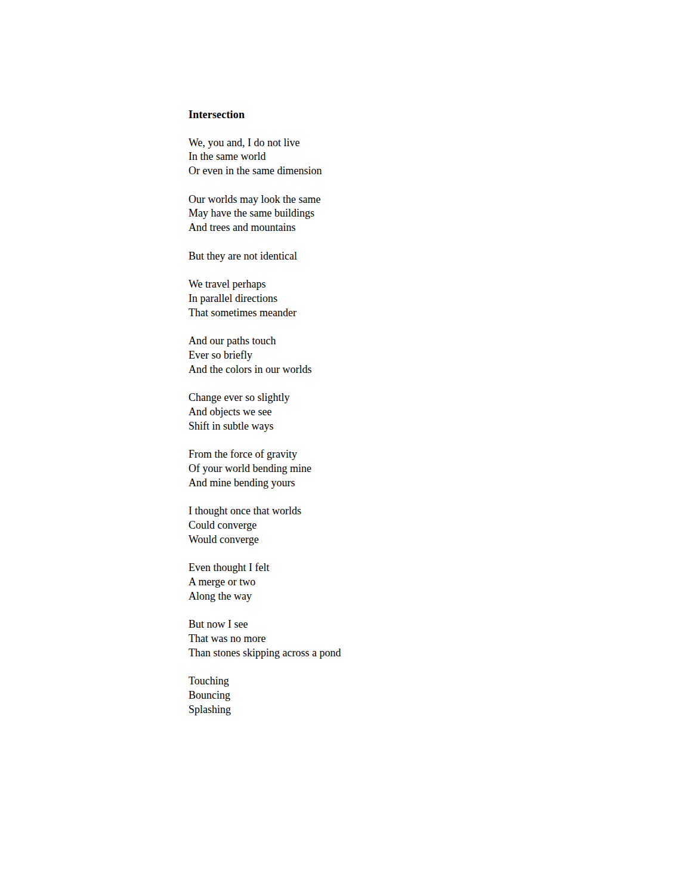Intersection
We, you and, I do not live
In the same world
Or even in the same dimension
Our worlds may look the same
May have the same buildings
And trees and mountains
But they are not identical
We travel perhaps
In parallel directions
That sometimes meander
And our paths touch
Ever so briefly
And the colors in our worlds
Change ever so slightly
And objects we see
Shift in subtle ways
From the force of gravity
Of your world bending mine
And mine bending yours
I thought once that worlds
Could converge
Would converge
Even thought I felt
A merge or two
Along the way
But now I see
That was no more
Than stones skipping across a pond
Touching
Bouncing
Splashing